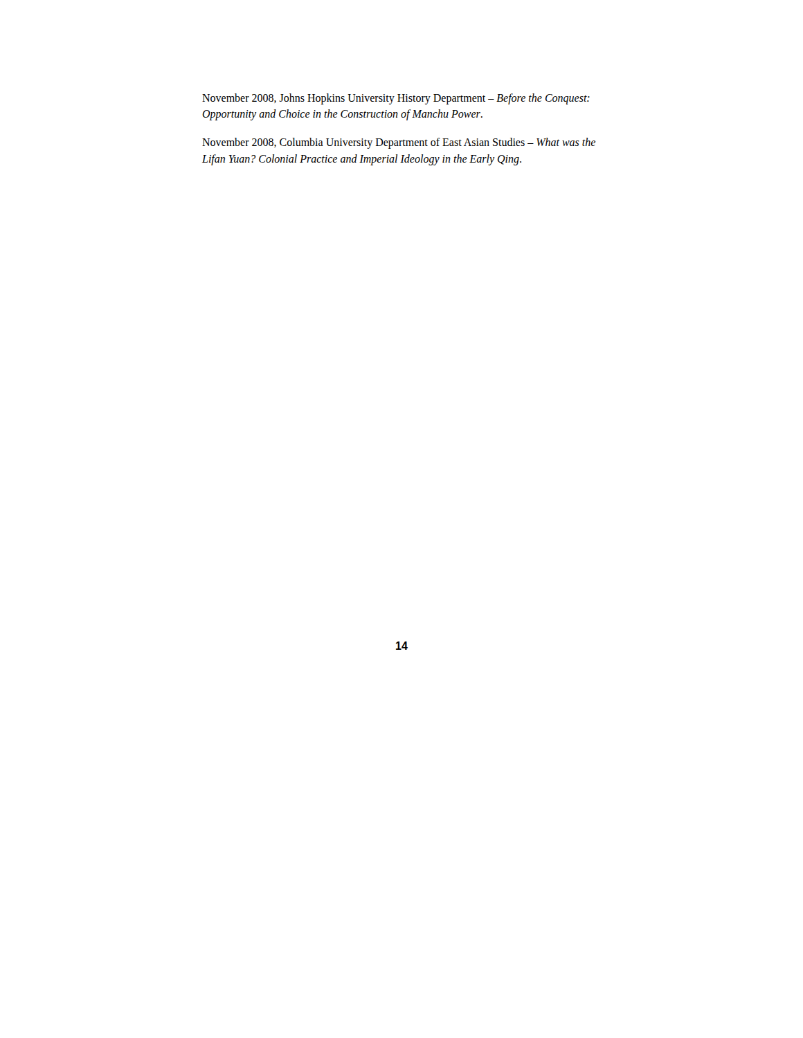November 2008, Johns Hopkins University History Department – Before the Conquest: Opportunity and Choice in the Construction of Manchu Power.
November 2008, Columbia University Department of East Asian Studies – What was the Lifan Yuan? Colonial Practice and Imperial Ideology in the Early Qing.
14